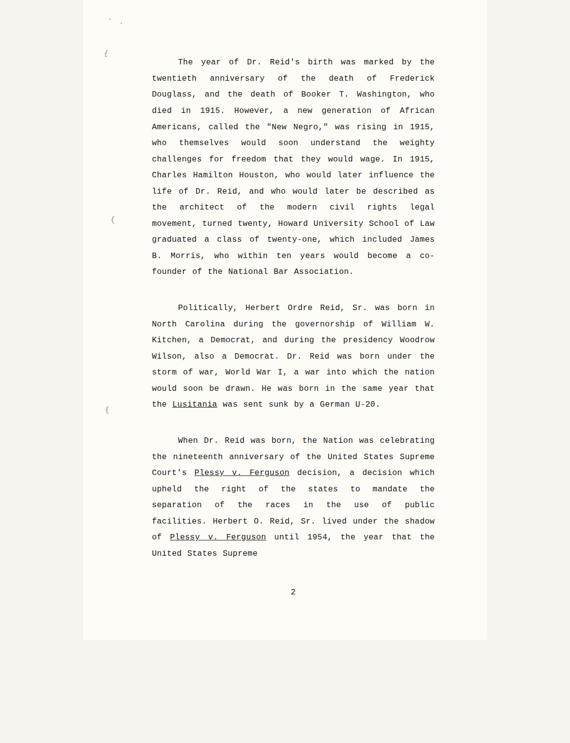. · { { {
The year of Dr. Reid's birth was marked by the twentieth anniversary of the death of Frederick Douglass, and the death of Booker T. Washington, who died in 1915. However, a new generation of African Americans, called the "New Negro," was rising in 1915, who themselves would soon understand the weighty challenges for freedom that they would wage. In 1915, Charles Hamilton Houston, who would later influence the life of Dr. Reid, and who would later be described as the architect of the modern civil rights legal movement, turned twenty, Howard University School of Law graduated a class of twenty-one, which included James B. Morris, who within ten years would become a co-founder of the National Bar Association.
Politically, Herbert Ordre Reid, Sr. was born in North Carolina during the governorship of William W. Kitchen, a Democrat, and during the presidency Woodrow Wilson, also a Democrat. Dr. Reid was born under the storm of war, World War I, a war into which the nation would soon be drawn. He was born in the same year that the Lusitania was sent sunk by a German U-20.
When Dr. Reid was born, the Nation was celebrating the nineteenth anniversary of the United States Supreme Court's Plessy v. Ferguson decision, a decision which upheld the right of the states to mandate the separation of the races in the use of public facilities. Herbert O. Reid, Sr. lived under the shadow of Plessy v. Ferguson until 1954, the year that the United States Supreme
2